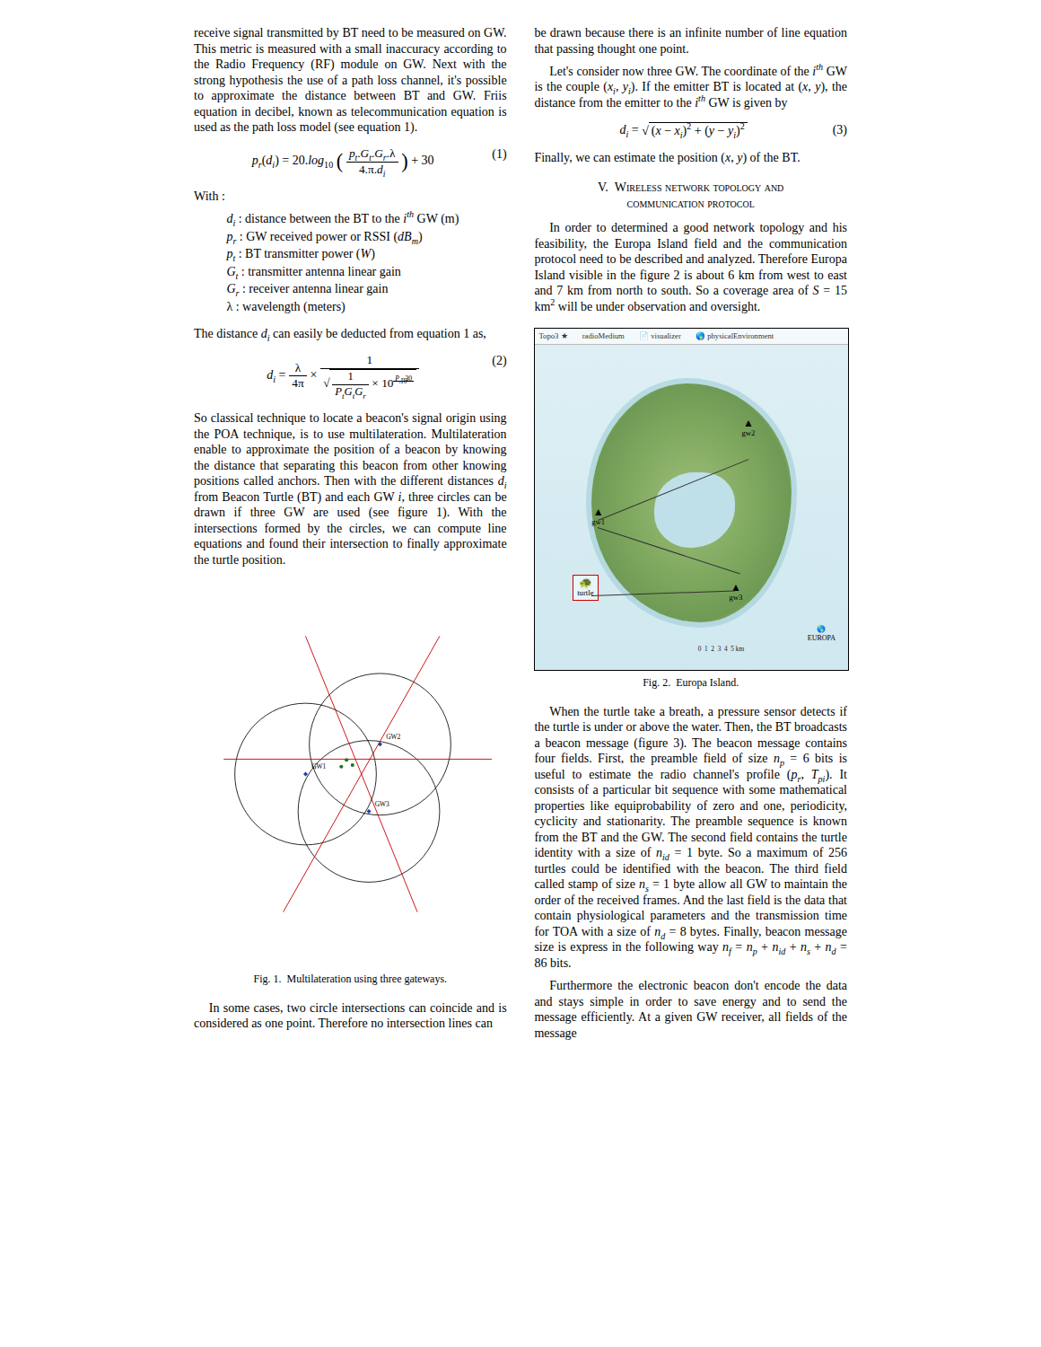receive signal transmitted by BT need to be measured on GW. This metric is measured with a small inaccuracy according to the Radio Frequency (RF) module on GW. Next with the strong hypothesis the use of a path loss channel, it's possible to approximate the distance between BT and GW. Friis equation in decibel, known as telecommunication equation is used as the path loss model (see equation 1).
(1) pr(di) = 20.log10 ( pt.Gt.Gr.λ 4.π.di ) + 30
With :
di : distance between the BT to the ith GW (m)
pr : GW received power or RSSI (dBm)
pt : BT transmitter power (W)
Gt : transmitter antenna linear gain
Gr : receiver antenna linear gain
λ : wavelength (meters)
The distance di can easily be deducted from equation 1 as,
(2) di = λ 4π × 1 √ 1 PtGtGr × 10Pr−3010
So classical technique to locate a beacon's signal origin using the POA technique, is to use multilateration. Multilateration enable to approximate the position of a beacon by knowing the distance that separating this beacon from other knowing positions called anchors. Then with the different distances di from Beacon Turtle (BT) and each GW i, three circles can be drawn if three GW are used (see figure 1). With the intersections formed by the circles, we can compute line equations and found their intersection to finally approximate the turtle position.
GW2 GW1 GW3
Fig. 1. Multilateration using three gateways.
In some cases, two circle intersections can coincide and is considered as one point. Therefore no intersection lines can
be drawn because there is an infinite number of line equation that passing thought one point.
Let's consider now three GW. The coordinate of the ith GW is the couple (xi, yi). If the emitter BT is located at (x, y), the distance from the emitter to the ith GW is given by
(3) di = √(x − xi)2 + (y − yi)2
Finally, we can estimate the position (x, y) of the BT.
V. Wireless network topology and
communication protocol
In order to determined a good network topology and his feasibility, the Europa Island field and the communication protocol need to be described and analyzed. Therefore Europa Island visible in the figure 2 is about 6 km from west to east and 7 km from north to south. So a coverage area of S = 15 km2 will be under observation and oversight.
Topo3 ★ radioMedium 📄 visualizer 🌎 physicalEnvironment
▲
gw2
▲
gw1
▲
gw3
🐢
turtle
🌎
EUROPA
0 1 2 3 4 5 km
Fig. 2. Europa Island.
When the turtle take a breath, a pressure sensor detects if the turtle is under or above the water. Then, the BT broadcasts a beacon message (figure 3). The beacon message contains four fields. First, the preamble field of size np = 6 bits is useful to estimate the radio channel's profile (pr, Tpi). It consists of a particular bit sequence with some mathematical properties like equiprobability of zero and one, periodicity, cyclicity and stationarity. The preamble sequence is known from the BT and the GW. The second field contains the turtle identity with a size of nid = 1 byte. So a maximum of 256 turtles could be identified with the beacon. The third field called stamp of size ns = 1 byte allow all GW to maintain the order of the received frames. And the last field is the data that contain physiological parameters and the transmission time for TOA with a size of nd = 8 bytes. Finally, beacon message size is express in the following way nf = np + nid + ns + nd = 86 bits.
Furthermore the electronic beacon don't encode the data and stays simple in order to save energy and to send the message efficiently. At a given GW receiver, all fields of the message